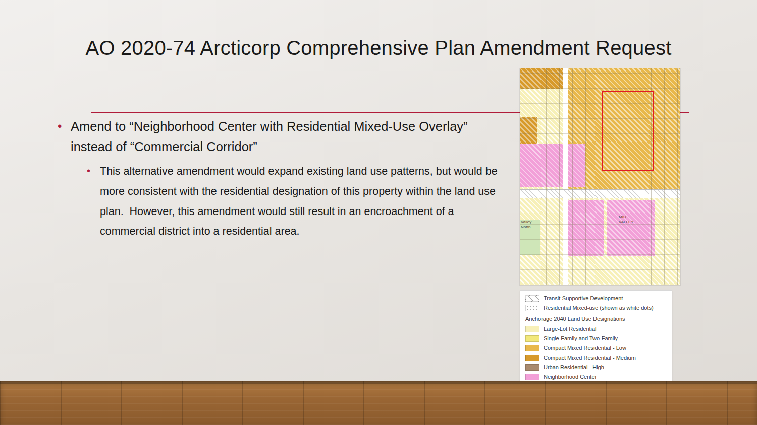AO 2020-74 Arcticorp Comprehensive Plan Amendment Request
Amend to “Neighborhood Center with Residential Mixed-Use Overlay” instead of “Commercial Corridor”
This alternative amendment would expand existing land use patterns, but would be more consistent with the residential designation of this property within the land use plan. However, this amendment would still result in an encroachment of a commercial district into a residential area.
Valley
North
MID
VALLEY
Transit-Supportive Development
Residential Mixed-use (shown as white dots)
Anchorage 2040 Land Use Designations
Large-Lot Residential
Single-Family and Two-Family
Compact Mixed Residential - Low
Compact Mixed Residential - Medium
Urban Residential - High
Neighborhood Center
Town Center